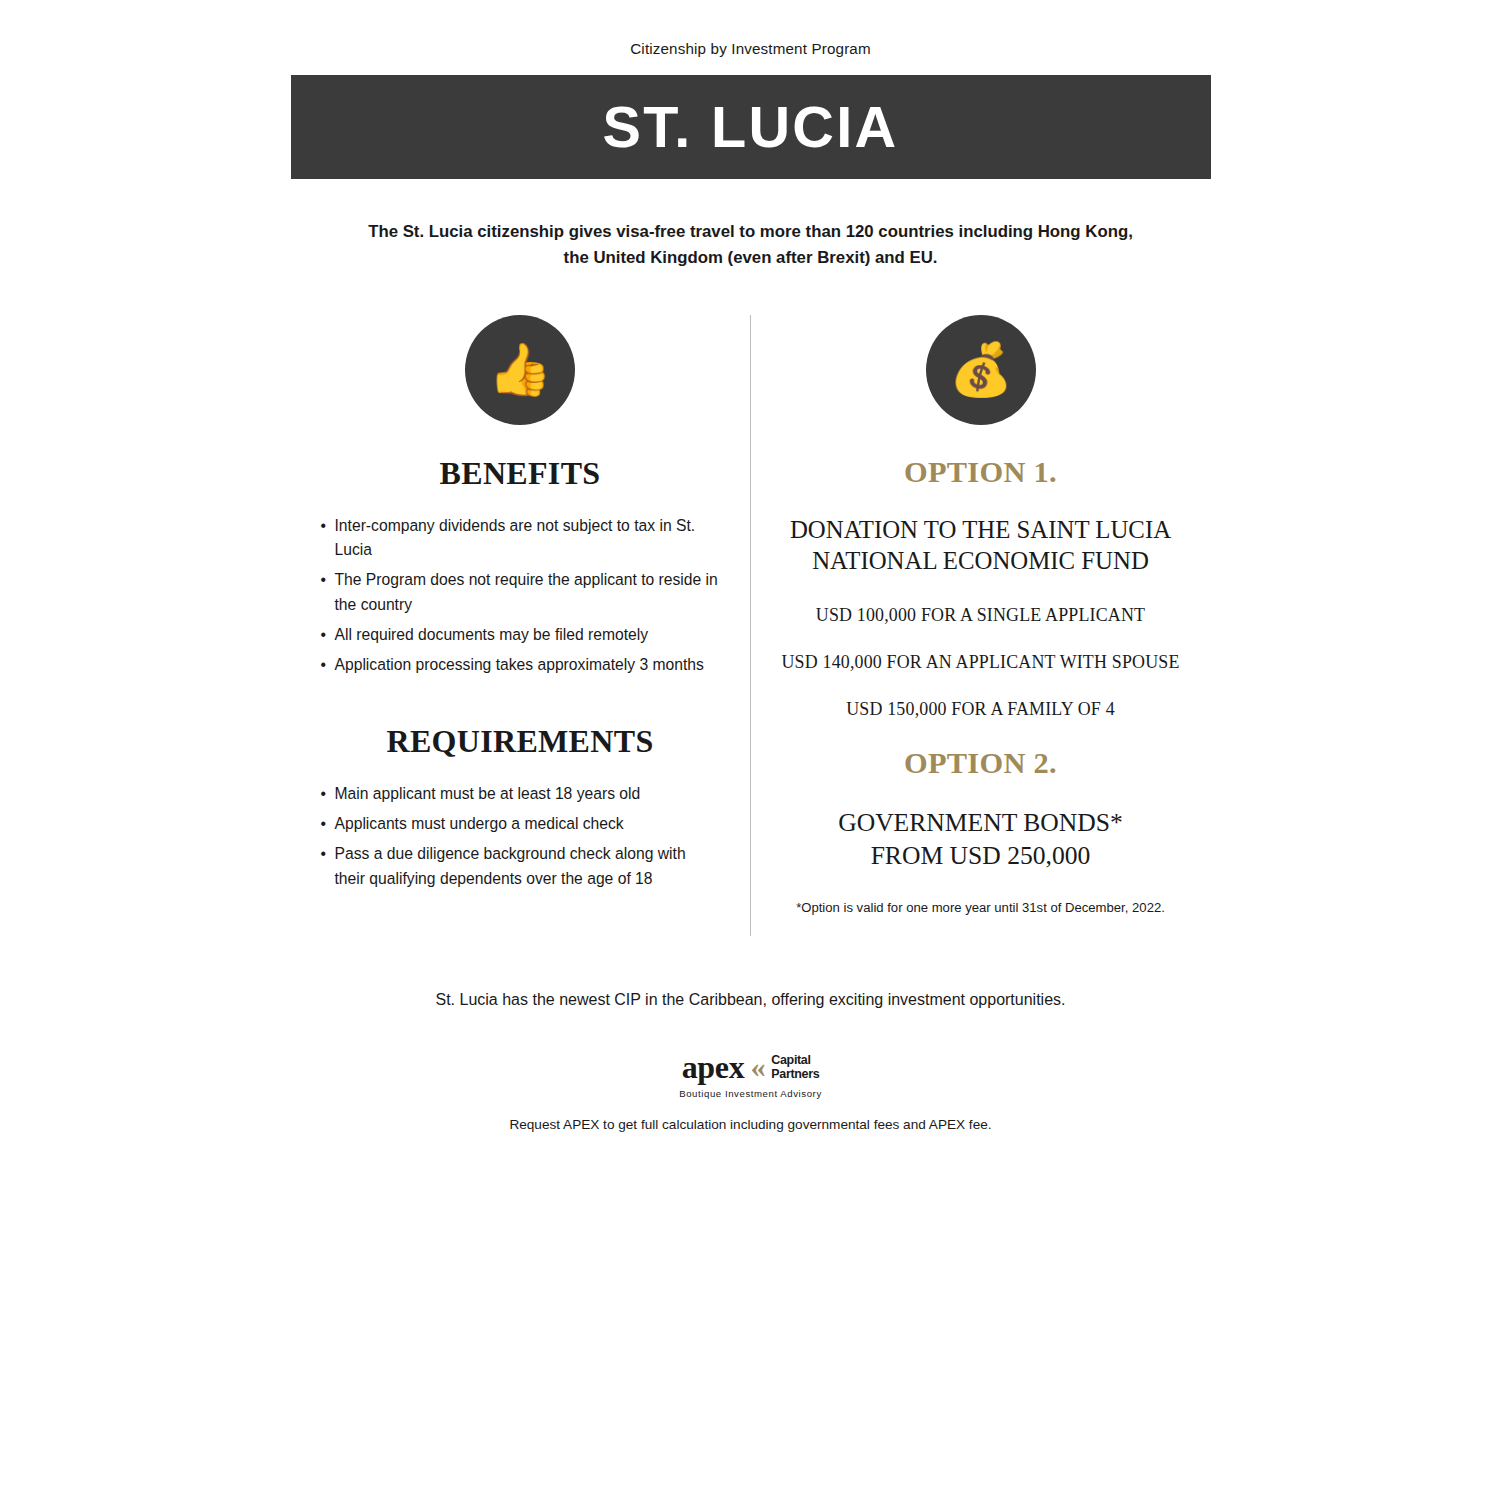Citizenship by Investment Program
ST. LUCIA
The St. Lucia citizenship gives visa-free travel to more than 120 countries including Hong Kong, the United Kingdom (even after Brexit) and EU.
👍
BENEFITS
Inter-company dividends are not subject to tax in St. Lucia
The Program does not require the applicant to reside in the country
All required documents may be filed remotely
Application processing takes approximately 3 months
REQUIREMENTS
Main applicant must be at least 18 years old
Applicants must undergo a medical check
Pass a due diligence background check along with their qualifying dependents over the age of 18
💰
OPTION 1.
DONATION TO THE SAINT LUCIA NATIONAL ECONOMIC FUND
USD 100,000 FOR A SINGLE APPLICANT
USD 140,000 FOR AN APPLICANT WITH SPOUSE
USD 150,000 FOR A FAMILY OF 4
OPTION 2.
GOVERNMENT BONDS*
FROM USD 250,000
*Option is valid for one more year until 31st of December, 2022.
St. Lucia has the newest CIP in the Caribbean, offering exciting investment opportunities.
apex « Capital
Partners
Boutique Investment Advisory
Request APEX to get full calculation including governmental fees and APEX fee.